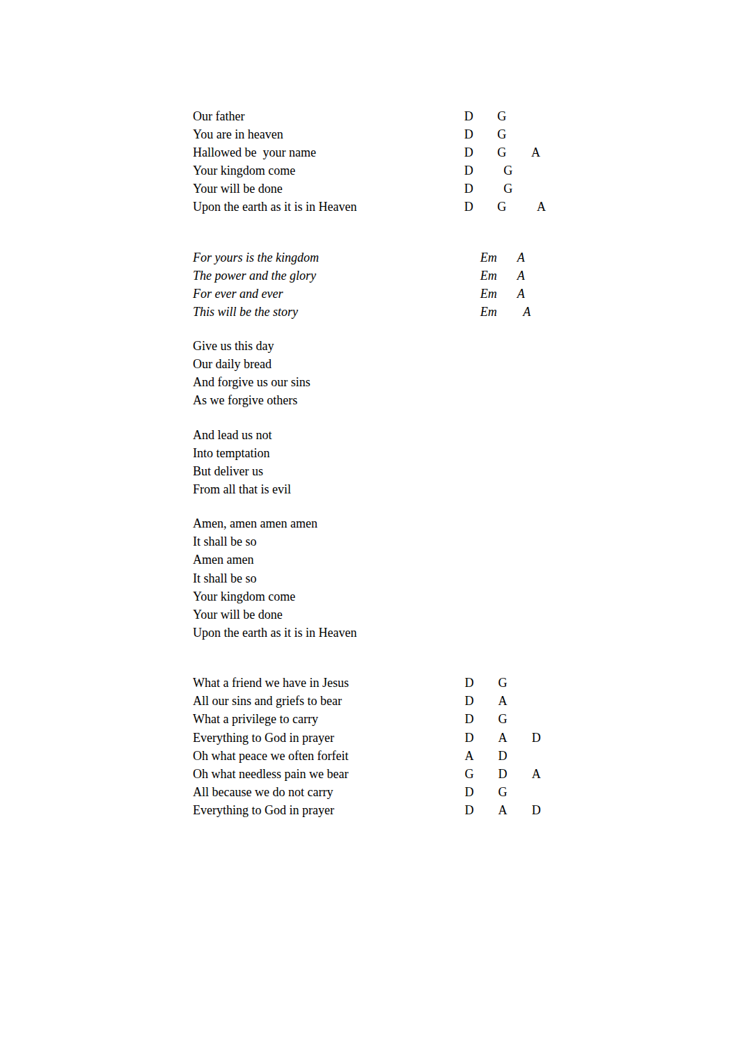| Our father | D | G | |
| You are in heaven | D | G | |
| Hallowed be your name | D | G | A |
| Your kingdom come | D | G | |
| Your will be done | D | G | |
| Upon the earth as it is in Heaven | D | G | A |
| For yours is the kingdom | Em | A |
| The power and the glory | Em | A |
| For ever and ever | Em | A |
| This will be the story | Em | A |
| Give us this day |
| Our daily bread |
| And forgive us our sins |
| As we forgive others |
| And lead us not |
| Into temptation |
| But deliver us |
| From all that is evil |
| Amen, amen amen amen |
| It shall be so |
| Amen amen |
| It shall be so |
| Your kingdom come |
| Your will be done |
| Upon the earth as it is in Heaven |
| What a friend we have in Jesus | D | G | |
| All our sins and griefs to bear | D | A | |
| What a privilege to carry | D | G | |
| Everything to God in prayer | D | A | D |
| Oh what peace we often forfeit | A | D | |
| Oh what needless pain we bear | G | D | A |
| All because we do not carry | D | G | |
| Everything to God in prayer | D | A | D |